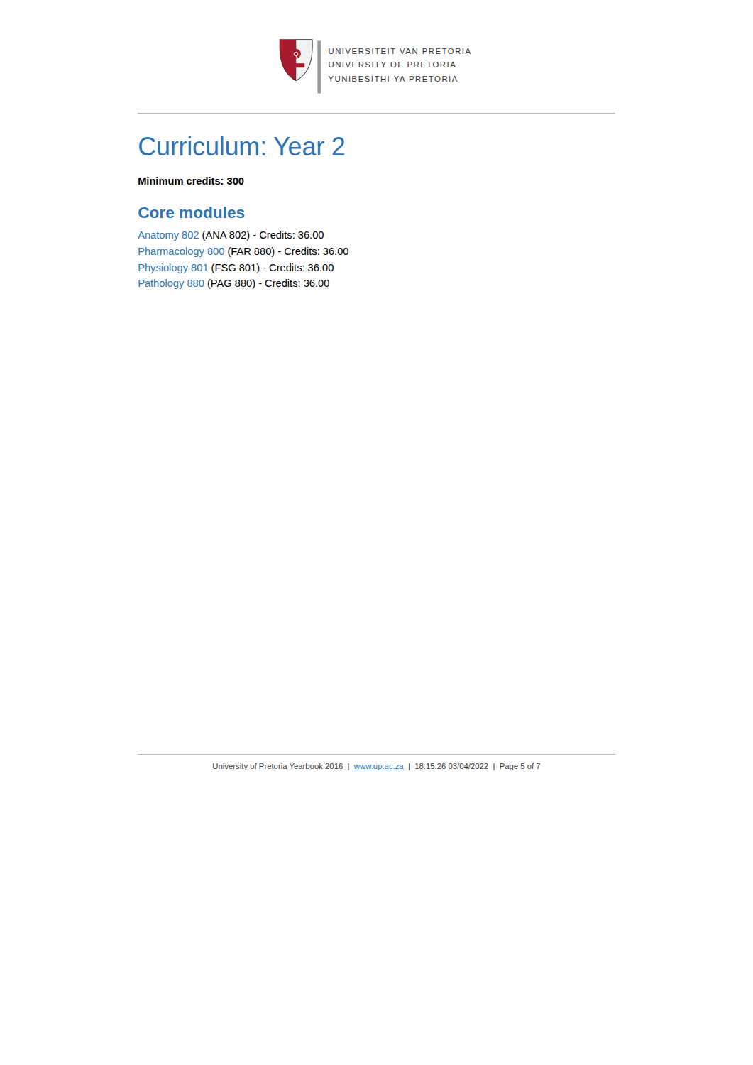Curriculum: Year 2
Minimum credits: 300
Core modules
Anatomy 802 (ANA 802) - Credits: 36.00
Pharmacology 800 (FAR 880) - Credits: 36.00
Physiology 801 (FSG 801) - Credits: 36.00
Pathology 880 (PAG 880) - Credits: 36.00
University of Pretoria Yearbook 2016 | www.up.ac.za | 18:15:26 03/04/2022 | Page 5 of 7